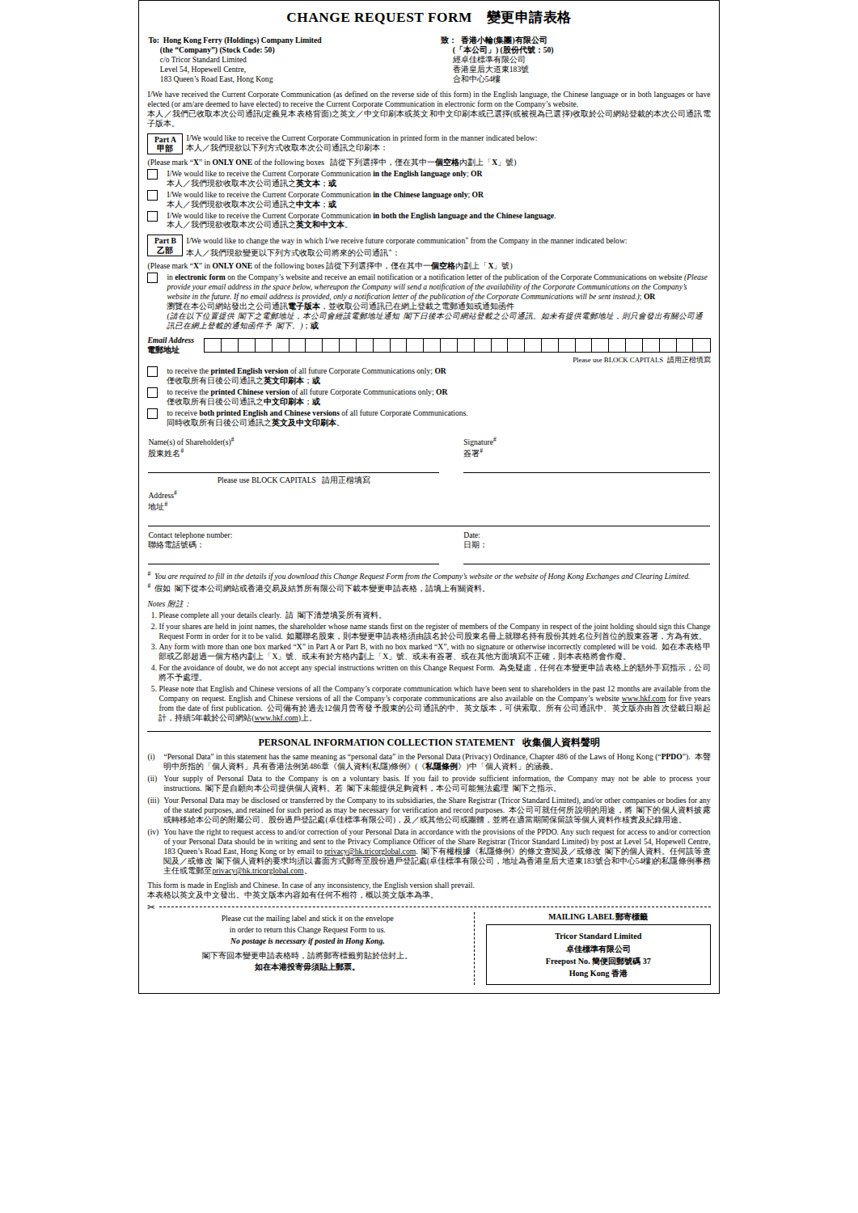CHANGE REQUEST FORM變更申請表格
| To: Hong Kong Ferry (Holdings) Company Limited (the “Company”) (Stock Code: 50) c/o Tricor Standard Limited Level 54, Hopewell Centre, 183 Queen’s Road East, Hong Kong | 致： 香港小輪(集團)有限公司 (「本公司」) (股份代號：50) 經卓佳標準有限公司 香港皇后大道東183號 合和中心54樓 |
I/We have received the Current Corporate Communication (as defined on the reverse side of this form) in the English language, the Chinese language or in both languages or have elected (or am/are deemed to have elected) to receive the Current Corporate Communication in electronic form on the Company’s website.
本人／我們已收取本次公司通訊(定義見本表格背面)之英文／中文印刷本或英文和中文印刷本或已選擇(或被視為已選擇)收取於公司網站登載的本次公司通訊電子版本。
Part A
甲部
I/We would like to receive the Current Corporate Communication in printed form in the manner indicated below:
本人／我們現欲以下列方式收取本次公司通訊之印刷本：
(Please mark “X” in ONLY ONE of the following boxes 請從下列選擇中，僅在其中一個空格內劃上「X」號)
I/We would like to receive the Current Corporate Communication in the English language only; OR
本人／我們現欲收取本次公司通訊之英文本；或
I/We would like to receive the Current Corporate Communication in the Chinese language only; OR
本人／我們現欲收取本次公司通訊之中文本；或
I/We would like to receive the Current Corporate Communication in both the English language and the Chinese language.
本人／我們現欲收取本次公司通訊之英文和中文本。
Part B
乙部
I/We would like to change the way in which I/we receive future corporate communication+ from the Company in the manner indicated below:
本人／我們現欲變更以下列方式收取公司將來的公司通訊+：
(Please mark “X” in ONLY ONE of the following boxes 請從下列選擇中，僅在其中一個空格內劃上「X」號)
in electronic form on the Company’s website and receive an email notification or a notification letter of the publication of the Corporate Communications on website (Please provide your email address in the space below, whereupon the Company will send a notification of the availability of the Corporate Communications on the Company’s website in the future. If no email address is provided, only a notification letter of the publication of the Corporate Communications will be sent instead.); OR
瀏覽在本公司網站發出之公司通訊電子版本，並收取公司通訊已在網上登載之電郵通知或通知函件
(請在以下位置提供 閣下之電郵地址，本公司會經該電郵地址通知 閣下日後本公司網站登載之公司通訊。如未有提供電郵地址，則只會發出有關公司通訊已在網上登載的通知函件予 閣下。)；或
Email Address
電郵地址
Please use BLOCK CAPITALS 請用正楷填寫
to receive the printed English version of all future Corporate Communications only; OR
僅收取所有日後公司通訊之英文印刷本；或
to receive the printed Chinese version of all future Corporate Communications only; OR
僅收取所有日後公司通訊之中文印刷本；或
to receive both printed English and Chinese versions of all future Corporate Communications.
同時收取所有日後公司通訊之英文及中文印刷本。
| Name(s) of Shareholder(s) # 股東姓名 # | | Signature # 簽署 # |
| Please use BLOCK CAPITALS 請用正楷填寫 | | |
| Address # 地址 # |
| Contact telephone number: 聯絡電話號碼： | | Date: 日期： |
# You are required to fill in the details if you download this Change Request Form from the Company’s website or the website of Hong Kong Exchanges and Clearing Limited.
# 假如 閣下從本公司網站或香港交易及結算所有限公司下載本變更申請表格，請填上有關資料。
Notes 附註：
Please complete all your details clearly. 請 閣下清楚填妥所有資料。
If your shares are held in joint names, the shareholder whose name stands first on the register of members of the Company in respect of the joint holding should sign this Change Request Form in order for it to be valid. 如屬聯名股東，則本變更申請表格須由該名於公司股東名冊上就聯名持有股份其姓名位列首位的股東簽署，方為有效。
Any form with more than one box marked “X” in Part A or Part B, with no box marked “X”, with no signature or otherwise incorrectly completed will be void. 如在本表格甲部或乙部超過一個方格內劃上「X」號、或未有於方格內劃上「X」號、或未有簽署、或在其他方面填寫不正確，則本表格將會作廢。
For the avoidance of doubt, we do not accept any special instructions written on this Change Request Form. 為免疑慮，任何在本變更申請表格上的額外手寫指示，公司將不予處理。
Please note that English and Chinese versions of all the Company’s corporate communication which have been sent to shareholders in the past 12 months are available from the Company on request. English and Chinese versions of all the Company’s corporate communications are also available on the Company’s website www.hkf.com for five years from the date of first publication. 公司備有於過去12個月曾寄發予股東的公司通訊的中、英文版本，可供索取。所有公司通訊中、英文版亦由首次登載日期起計，持續5年載於公司網站(www.hkf.com)上。
PERSONAL INFORMATION COLLECTION STATEMENT 收集個人資料聲明
(i)
“Personal Data” in this statement has the same meaning as “personal data” in the Personal Data (Privacy) Ordinance, Chapter 486 of the Laws of Hong Kong (“PPDO”). 本聲明中所指的「個人資料」具有香港法例第486章《個人資料(私隱)條例》(《私隱條例》)中「個人資料」的涵義。
(ii)
Your supply of Personal Data to the Company is on a voluntary basis. If you fail to provide sufficient information, the Company may not be able to process your instructions. 閣下是自願向本公司提供個人資料。若 閣下未能提供足夠資料，本公司可能無法處理 閣下之指示。
(iii)
Your Personal Data may be disclosed or transferred by the Company to its subsidiaries, the Share Registrar (Tricor Standard Limited), and/or other companies or bodies for any of the stated purposes, and retained for such period as may be necessary for verification and record purposes. 本公司可就任何所說明的用途，將 閣下的個人資料披露或轉移給本公司的附屬公司、股份過戶登記處(卓佳標準有限公司)，及／或其他公司或團體，並將在適當期間保留該等個人資料作核實及紀錄用途。
(iv)
You have the right to request access to and/or correction of your Personal Data in accordance with the provisions of the PPDO. Any such request for access to and/or correction of your Personal Data should be in writing and sent to the Privacy Compliance Officer of the Share Registrar (Tricor Standard Limited) by post at Level 54, Hopewell Centre, 183 Queen’s Road East, Hong Kong or by email to privacy@hk.tricorglobal.com. 閣下有權根據《私隱條例》的條文查閱及／或修改 閣下的個人資料。任何該等查閱及／或修改 閣下個人資料的要求均須以書面方式郵寄至股份過戶登記處(卓佳標準有限公司，地址為香港皇后大道東183號合和中心54樓)的私隱條例事務主任或電郵至privacy@hk.tricorglobal.com。
This form is made in English and Chinese. In case of any inconsistency, the English version shall prevail.
本表格以英文及中文發出。中英文版本內容如有任何不相符，概以英文版本為準。
✂
Please cut the mailing label and stick it on the envelope
in order to return this Change Request Form to us.
No postage is necessary if posted in Hong Kong.
閣下寄回本變更申請表格時，請將郵寄標籤剪貼於信封上。
如在本港投寄毋須貼上郵票。
MAILING LABEL 郵寄標籤
Tricor Standard Limited
卓佳標準有限公司
Freepost No. 簡便回郵號碼 37
Hong Kong 香港